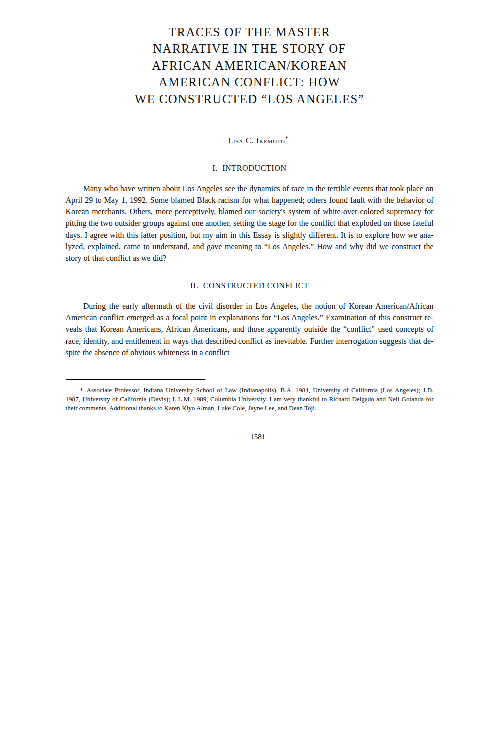Traces of the Master
Narrative in the Story of
African American/Korean
American Conflict: How
We Constructed “Los Angeles”
Lisa C. Ikemoto*
I. Introduction
Many who have written about Los Angeles see the dynamics of race in the terrible events that took place on April 29 to May 1, 1992. Some blamed Black racism for what happened; others found fault with the behavior of Korean merchants. Others, more perceptively, blamed our society's system of white-over-colored supremacy for pitting the two outsider groups against one another, setting the stage for the conflict that exploded on those fateful days. I agree with this latter position, but my aim in this Essay is slightly different. It is to explore how we analyzed, explained, came to understand, and gave meaning to “Los Angeles.” How and why did we construct the story of that conflict as we did?
II. Constructed Conflict
During the early aftermath of the civil disorder in Los Angeles, the notion of Korean American/African American conflict emerged as a focal point in explanations for “Los Angeles.” Examination of this construct reveals that Korean Americans, African Americans, and those apparently outside the “conflict” used concepts of race, identity, and entitlement in ways that described conflict as inevitable. Further interrogation suggests that despite the absence of obvious whiteness in a conflict
*Associate Professor, Indiana University School of Law (Indianapolis). B.A. 1984, University of California (Los Angeles); J.D. 1987, University of California (Davis); L.L.M. 1989, Columbia University. I am very thankful to Richard Delgado and Neil Gotanda for their comments. Additional thanks to Karen Kiyo Alman, Luke Cole, Jayne Lee, and Dean Toji.
1581